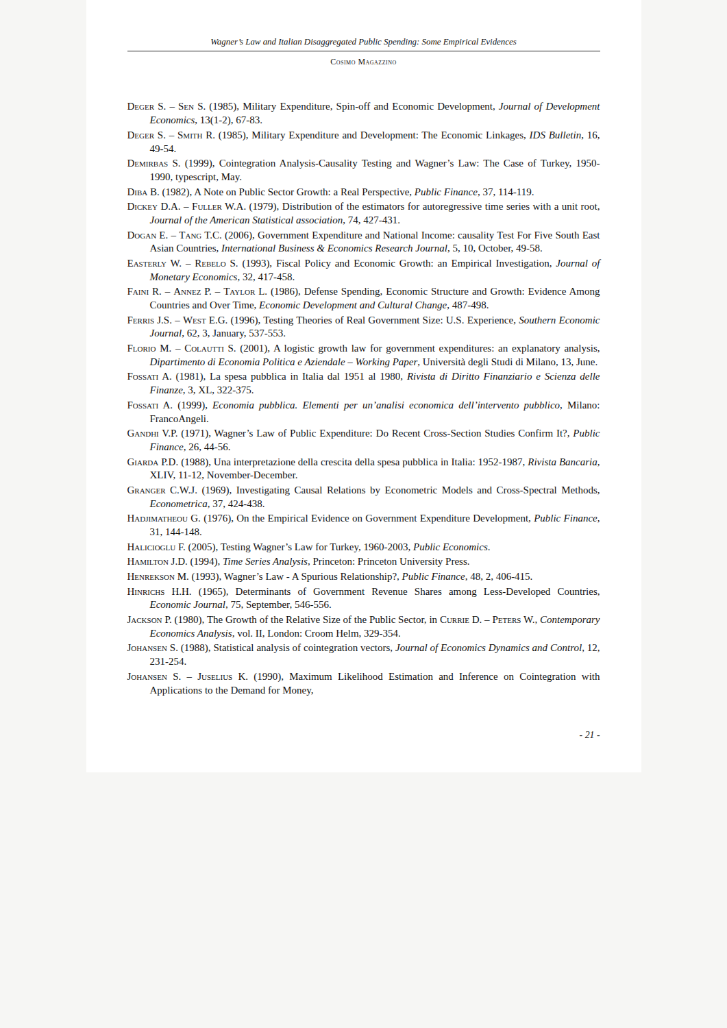Wagner’s Law and Italian Disaggregated Public Spending: Some Empirical Evidences
Cosimo Magazzino
Deger S. – Sen S. (1985), Military Expenditure, Spin-off and Economic Development, Journal of Development Economics, 13(1-2), 67-83.
Deger S. – Smith R. (1985), Military Expenditure and Development: The Economic Linkages, IDS Bulletin, 16, 49-54.
Demirbas S. (1999), Cointegration Analysis-Causality Testing and Wagner’s Law: The Case of Turkey, 1950-1990, typescript, May.
Diba B. (1982), A Note on Public Sector Growth: a Real Perspective, Public Finance, 37, 114-119.
Dickey D.A. – Fuller W.A. (1979), Distribution of the estimators for autoregressive time series with a unit root, Journal of the American Statistical association, 74, 427-431.
Dogan E. – Tang T.C. (2006), Government Expenditure and National Income: causality Test For Five South East Asian Countries, International Business & Economics Research Journal, 5, 10, October, 49-58.
Easterly W. – Rebelo S. (1993), Fiscal Policy and Economic Growth: an Empirical Investigation, Journal of Monetary Economics, 32, 417-458.
Faini R. – Annez P. – Taylor L. (1986), Defense Spending, Economic Structure and Growth: Evidence Among Countries and Over Time, Economic Development and Cultural Change, 487-498.
Ferris J.S. – West E.G. (1996), Testing Theories of Real Government Size: U.S. Experience, Southern Economic Journal, 62, 3, January, 537-553.
Florio M. – Colautti S. (2001), A logistic growth law for government expenditures: an explanatory analysis, Dipartimento di Economia Politica e Aziendale – Working Paper, Università degli Studi di Milano, 13, June.
Fossati A. (1981), La spesa pubblica in Italia dal 1951 al 1980, Rivista di Diritto Finanziario e Scienza delle Finanze, 3, XL, 322-375.
Fossati A. (1999), Economia pubblica. Elementi per un’analisi economica dell’intervento pubblico, Milano: FrancoAngeli.
Gandhi V.P. (1971), Wagner’s Law of Public Expenditure: Do Recent Cross-Section Studies Confirm It?, Public Finance, 26, 44-56.
Giarda P.D. (1988), Una interpretazione della crescita della spesa pubblica in Italia: 1952-1987, Rivista Bancaria, XLIV, 11-12, November-December.
Granger C.W.J. (1969), Investigating Causal Relations by Econometric Models and Cross-Spectral Methods, Econometrica, 37, 424-438.
Hadjimatheou G. (1976), On the Empirical Evidence on Government Expenditure Development, Public Finance, 31, 144-148.
Halicioglu F. (2005), Testing Wagner’s Law for Turkey, 1960-2003, Public Economics.
Hamilton J.D. (1994), Time Series Analysis, Princeton: Princeton University Press.
Henrekson M. (1993), Wagner’s Law - A Spurious Relationship?, Public Finance, 48, 2, 406-415.
Hinrichs H.H. (1965), Determinants of Government Revenue Shares among Less-Developed Countries, Economic Journal, 75, September, 546-556.
Jackson P. (1980), The Growth of the Relative Size of the Public Sector, in Currie D. – Peters W., Contemporary Economics Analysis, vol. II, London: Croom Helm, 329-354.
Johansen S. (1988), Statistical analysis of cointegration vectors, Journal of Economics Dynamics and Control, 12, 231-254.
Johansen S. – Juselius K. (1990), Maximum Likelihood Estimation and Inference on Cointegration with Applications to the Demand for Money,
- 21 -